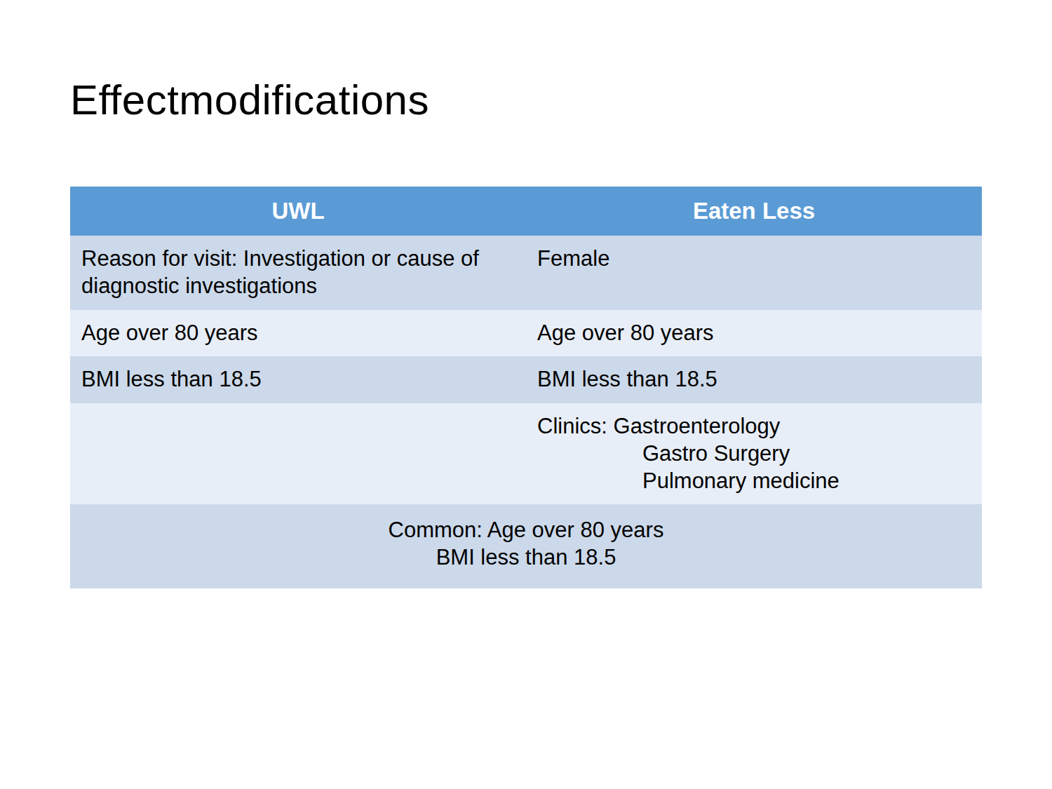Effectmodifications
| UWL | Eaten Less |
| --- | --- |
| Reason for visit: Investigation or cause of diagnostic investigations | Female |
| Age over 80 years | Age over 80 years |
| BMI less than 18.5 | BMI less than 18.5 |
| | Clinics: Gastroenterology Gastro Surgery Pulmonary medicine |
| Common: Age over 80 years BMI less than 18.5 |